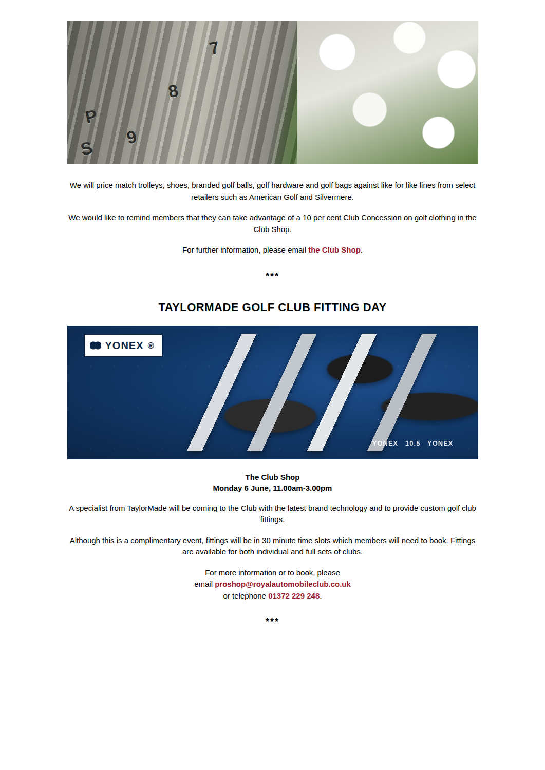P S 9 8 7
We will price match trolleys, shoes, branded golf balls, golf hardware and golf bags against like for like lines from select retailers such as American Golf and Silvermere.
We would like to remind members that they can take advantage of a 10 per cent Club Concession on golf clothing in the Club Shop.
For further information, please email the Club Shop.
***
TAYLORMADE GOLF CLUB FITTING DAY
YONEX®
YONEX 10.5 YONEX
The Club Shop
Monday 6 June, 11.00am-3.00pm
A specialist from TaylorMade will be coming to the Club with the latest brand technology and to provide custom golf club fittings.
Although this is a complimentary event, fittings will be in 30 minute time slots which members will need to book. Fittings are available for both individual and full sets of clubs.
For more information or to book, please
email proshop@royalautomobileclub.co.uk
or telephone 01372 229 248.
***